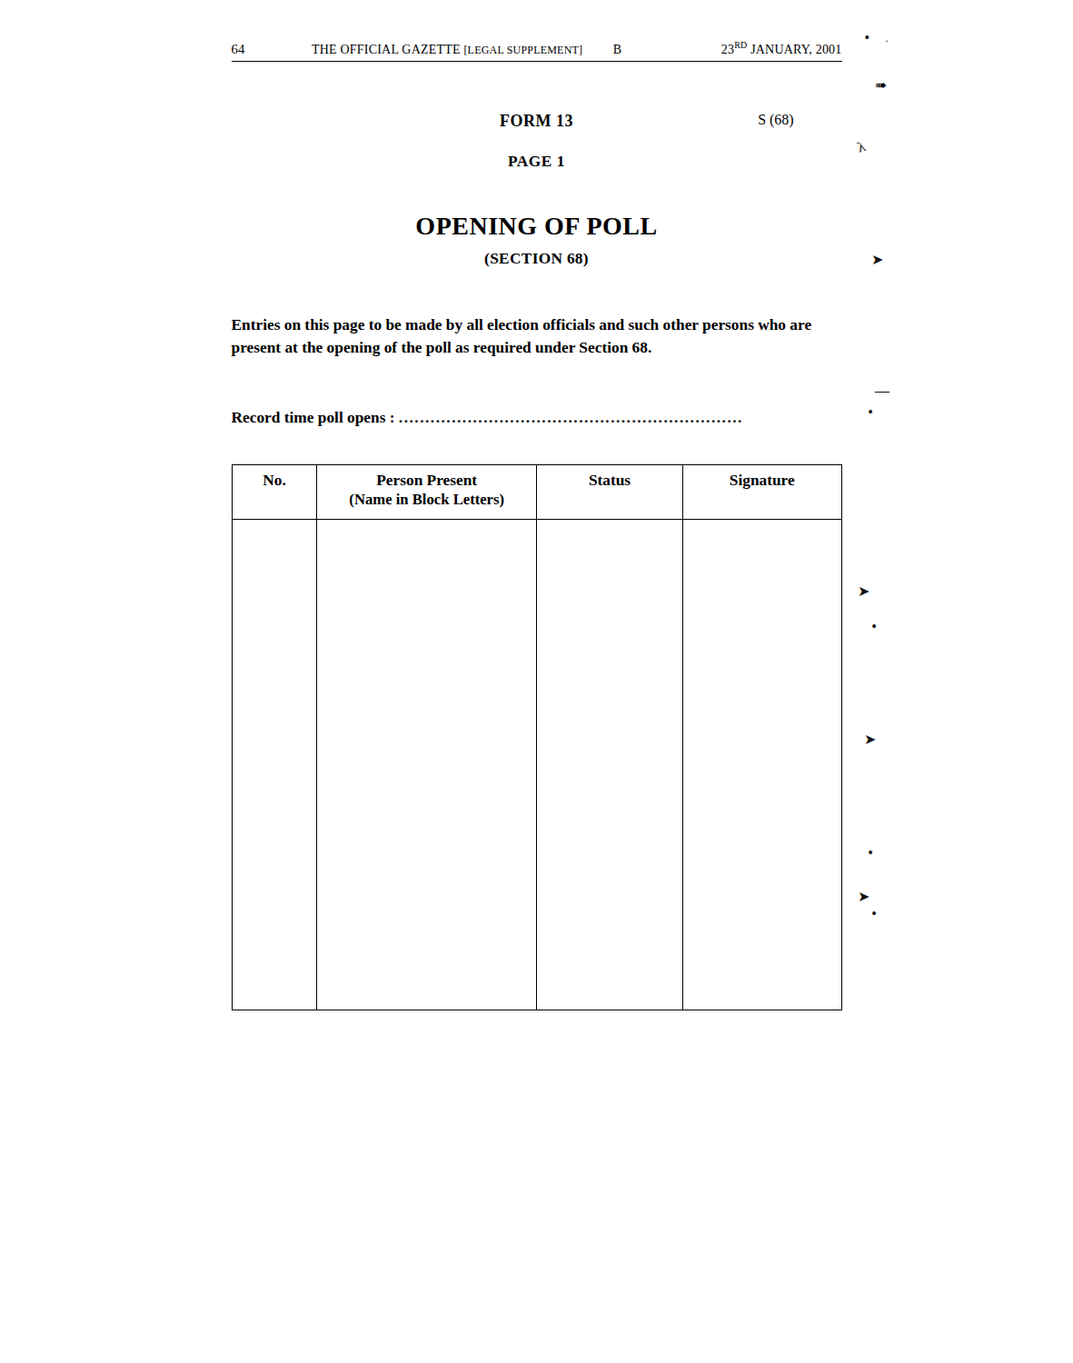64
THE OFFICIAL GAZETTE [Legal Supplement] B
23RD JANUARY, 2001
FORM 13 S (68)
PAGE 1
OPENING OF POLL
(SECTION 68)
Entries on this page to be made by all election officials and such other persons who are present at the opening of the poll as required under Section 68.
Record time poll opens : .................................................................
| No. | Person Present (Name in Block Letters) | Status | Signature |
| --- | --- | --- | --- |
. • ➠ λ ➤ — • ➤ • ➤ • ➤ •